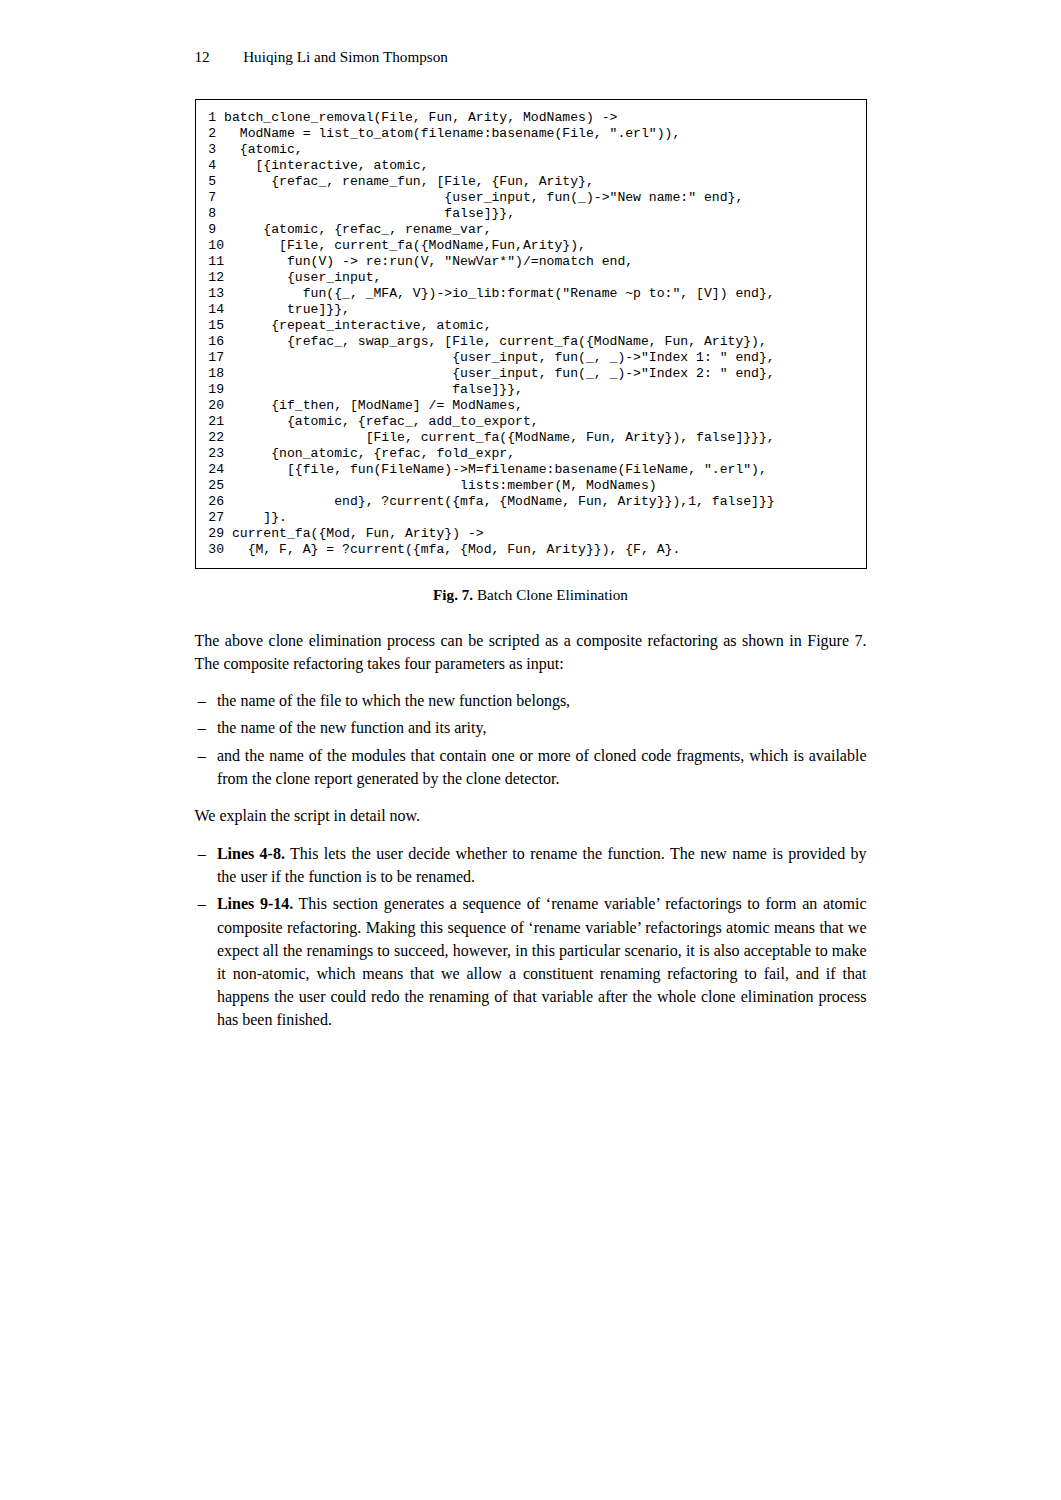12 Huiqing Li and Simon Thompson
1 batch_clone_removal(File, Fun, Arity, ModNames) ->
2   ModName = list_to_atom(filename:basename(File, ".erl")),
3   {atomic,
4     [{interactive, atomic,
5       {refac_, rename_fun, [File, {Fun, Arity},
7                             {user_input, fun(_)->"New name:" end},
8                             false]}},
9      {atomic, {refac_, rename_var,
10       [File, current_fa({ModName,Fun,Arity}),
11        fun(V) -> re:run(V, "NewVar*")/=nomatch end,
12        {user_input,
13          fun({_, _MFA, V})->io_lib:format("Rename ~p to:", [V]) end},
14        true]}},
15      {repeat_interactive, atomic,
16        {refac_, swap_args, [File, current_fa({ModName, Fun, Arity}),
17                             {user_input, fun(_, _)->"Index 1: " end},
18                             {user_input, fun(_, _)->"Index 2: " end},
19                             false]}},
20      {if_then, [ModName] /= ModNames,
21        {atomic, {refac_, add_to_export,
22                  [File, current_fa({ModName, Fun, Arity}), false]}}},
23      {non_atomic, {refac, fold_expr,
24        [{file, fun(FileName)->M=filename:basename(FileName, ".erl"),
25                              lists:member(M, ModNames)
26              end}, ?current({mfa, {ModName, Fun, Arity}}),1, false]}}
27     ]}.
29 current_fa({Mod, Fun, Arity}) ->
30   {M, F, A} = ?current({mfa, {Mod, Fun, Arity}}), {F, A}.
Fig. 7. Batch Clone Elimination
The above clone elimination process can be scripted as a composite refactoring as shown in Figure 7. The composite refactoring takes four parameters as input:
the name of the file to which the new function belongs,
the name of the new function and its arity,
and the name of the modules that contain one or more of cloned code fragments, which is available from the clone report generated by the clone detector.
We explain the script in detail now.
Lines 4-8. This lets the user decide whether to rename the function. The new name is provided by the user if the function is to be renamed.
Lines 9-14. This section generates a sequence of ‘rename variable’ refactorings to form an atomic composite refactoring. Making this sequence of ‘rename variable’ refactorings atomic means that we expect all the renamings to succeed, however, in this particular scenario, it is also acceptable to make it non-atomic, which means that we allow a constituent renaming refactoring to fail, and if that happens the user could redo the renaming of that variable after the whole clone elimination process has been finished.